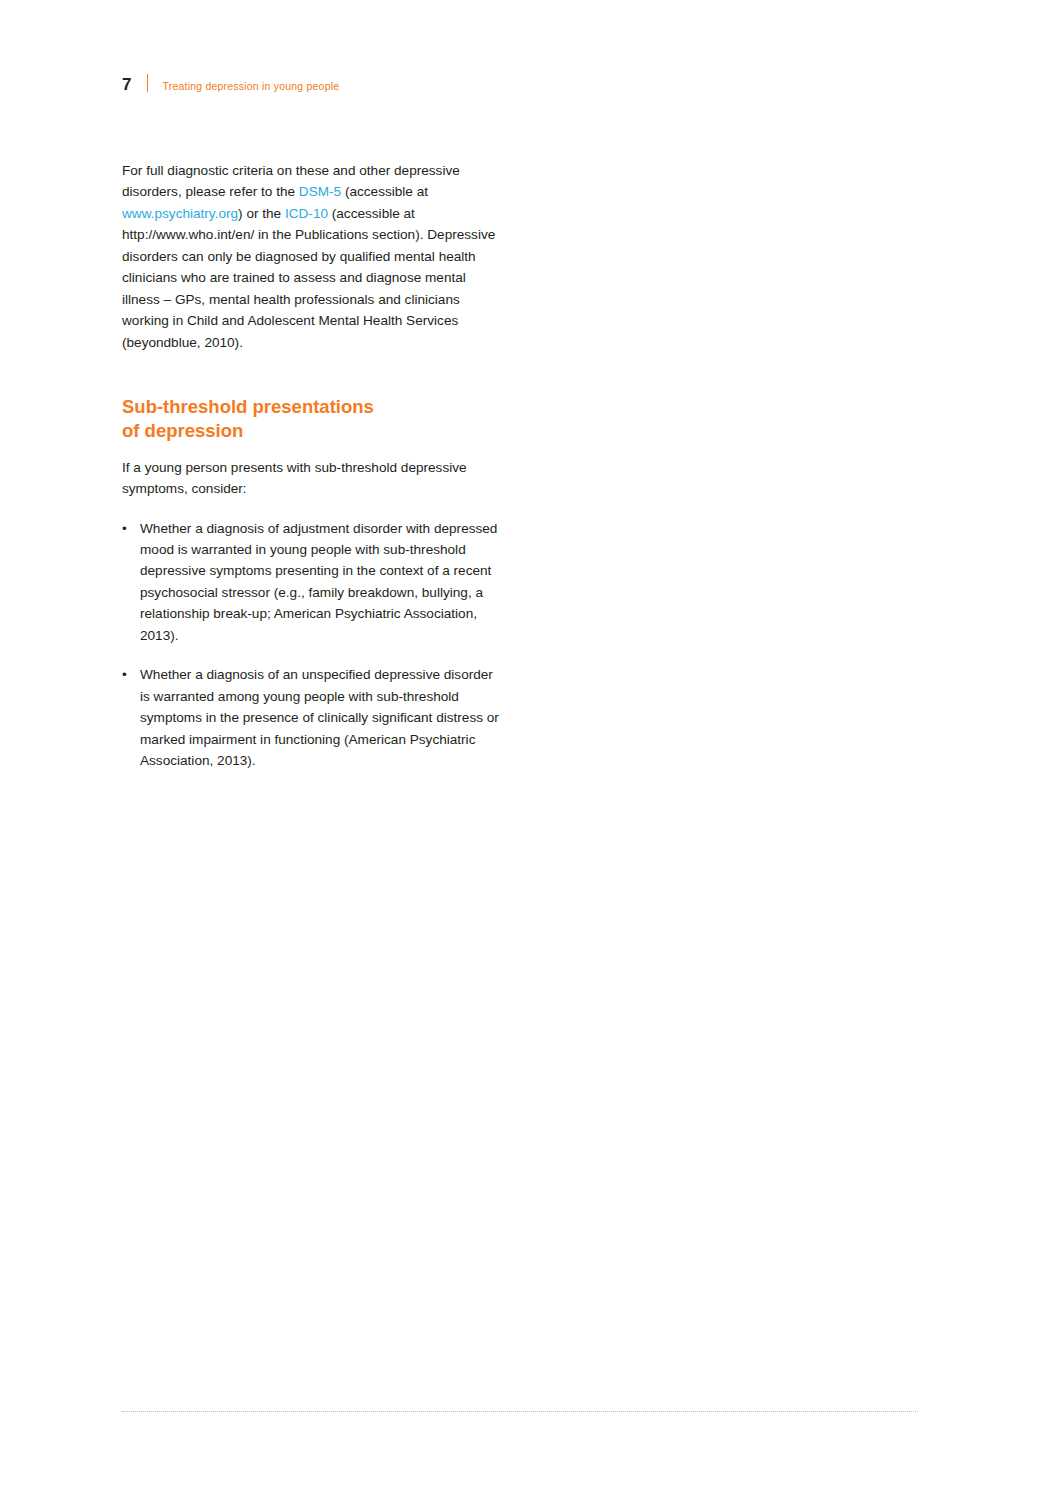7 Treating depression in young people
For full diagnostic criteria on these and other depressive disorders, please refer to the DSM-5 (accessible at www.psychiatry.org) or the ICD-10 (accessible at http://www.who.int/en/ in the Publications section). Depressive disorders can only be diagnosed by qualified mental health clinicians who are trained to assess and diagnose mental illness – GPs, mental health professionals and clinicians working in Child and Adolescent Mental Health Services (beyondblue, 2010).
Sub-threshold presentations
of depression
If a young person presents with sub-threshold depressive symptoms, consider:
Whether a diagnosis of adjustment disorder with depressed mood is warranted in young people with sub-threshold depressive symptoms presenting in the context of a recent psychosocial stressor (e.g., family breakdown, bullying, a relationship break-up; American Psychiatric Association, 2013).
Whether a diagnosis of an unspecified depressive disorder is warranted among young people with sub-threshold symptoms in the presence of clinically significant distress or marked impairment in functioning (American Psychiatric Association, 2013).